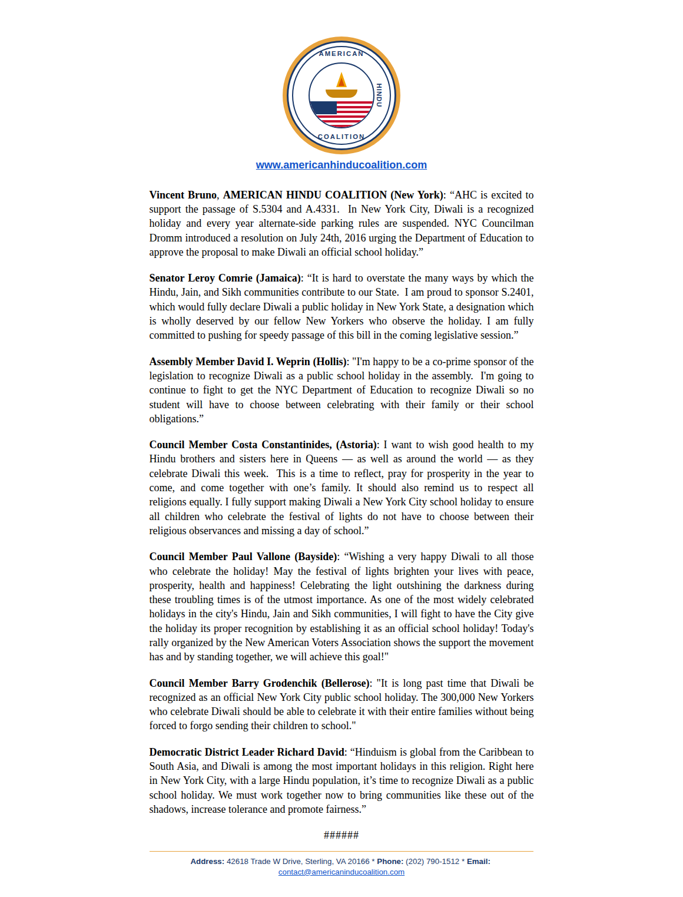AMERICAN
HINDU
COALITION
www.americanhinducoalition.com
Vincent Bruno, AMERICAN HINDU COALITION (New York): “AHC is excited to support the passage of S.5304 and A.4331. In New York City, Diwali is a recognized holiday and every year alternate-side parking rules are suspended. NYC Councilman Dromm introduced a resolution on July 24th, 2016 urging the Department of Education to approve the proposal to make Diwali an official school holiday.”
Senator Leroy Comrie (Jamaica): “It is hard to overstate the many ways by which the Hindu, Jain, and Sikh communities contribute to our State. I am proud to sponsor S.2401, which would fully declare Diwali a public holiday in New York State, a designation which is wholly deserved by our fellow New Yorkers who observe the holiday. I am fully committed to pushing for speedy passage of this bill in the coming legislative session.”
Assembly Member David I. Weprin (Hollis): "I'm happy to be a co-prime sponsor of the legislation to recognize Diwali as a public school holiday in the assembly. I'm going to continue to fight to get the NYC Department of Education to recognize Diwali so no student will have to choose between celebrating with their family or their school obligations.”
Council Member Costa Constantinides, (Astoria): I want to wish good health to my Hindu brothers and sisters here in Queens — as well as around the world — as they celebrate Diwali this week. This is a time to reflect, pray for prosperity in the year to come, and come together with one’s family. It should also remind us to respect all religions equally. I fully support making Diwali a New York City school holiday to ensure all children who celebrate the festival of lights do not have to choose between their religious observances and missing a day of school.”
Council Member Paul Vallone (Bayside): “Wishing a very happy Diwali to all those who celebrate the holiday! May the festival of lights brighten your lives with peace, prosperity, health and happiness! Celebrating the light outshining the darkness during these troubling times is of the utmost importance. As one of the most widely celebrated holidays in the city's Hindu, Jain and Sikh communities, I will fight to have the City give the holiday its proper recognition by establishing it as an official school holiday! Today's rally organized by the New American Voters Association shows the support the movement has and by standing together, we will achieve this goal!"
Council Member Barry Grodenchik (Bellerose): "It is long past time that Diwali be recognized as an official New York City public school holiday. The 300,000 New Yorkers who celebrate Diwali should be able to celebrate it with their entire families without being forced to forgo sending their children to school."
Democratic District Leader Richard David: “Hinduism is global from the Caribbean to South Asia, and Diwali is among the most important holidays in this religion. Right here in New York City, with a large Hindu population, it’s time to recognize Diwali as a public school holiday. We must work together now to bring communities like these out of the shadows, increase tolerance and promote fairness.”
######
Address: 42618 Trade W Drive, Sterling, VA 20166 * Phone: (202) 790-1512 * Email: contact@americaninducoalition.com